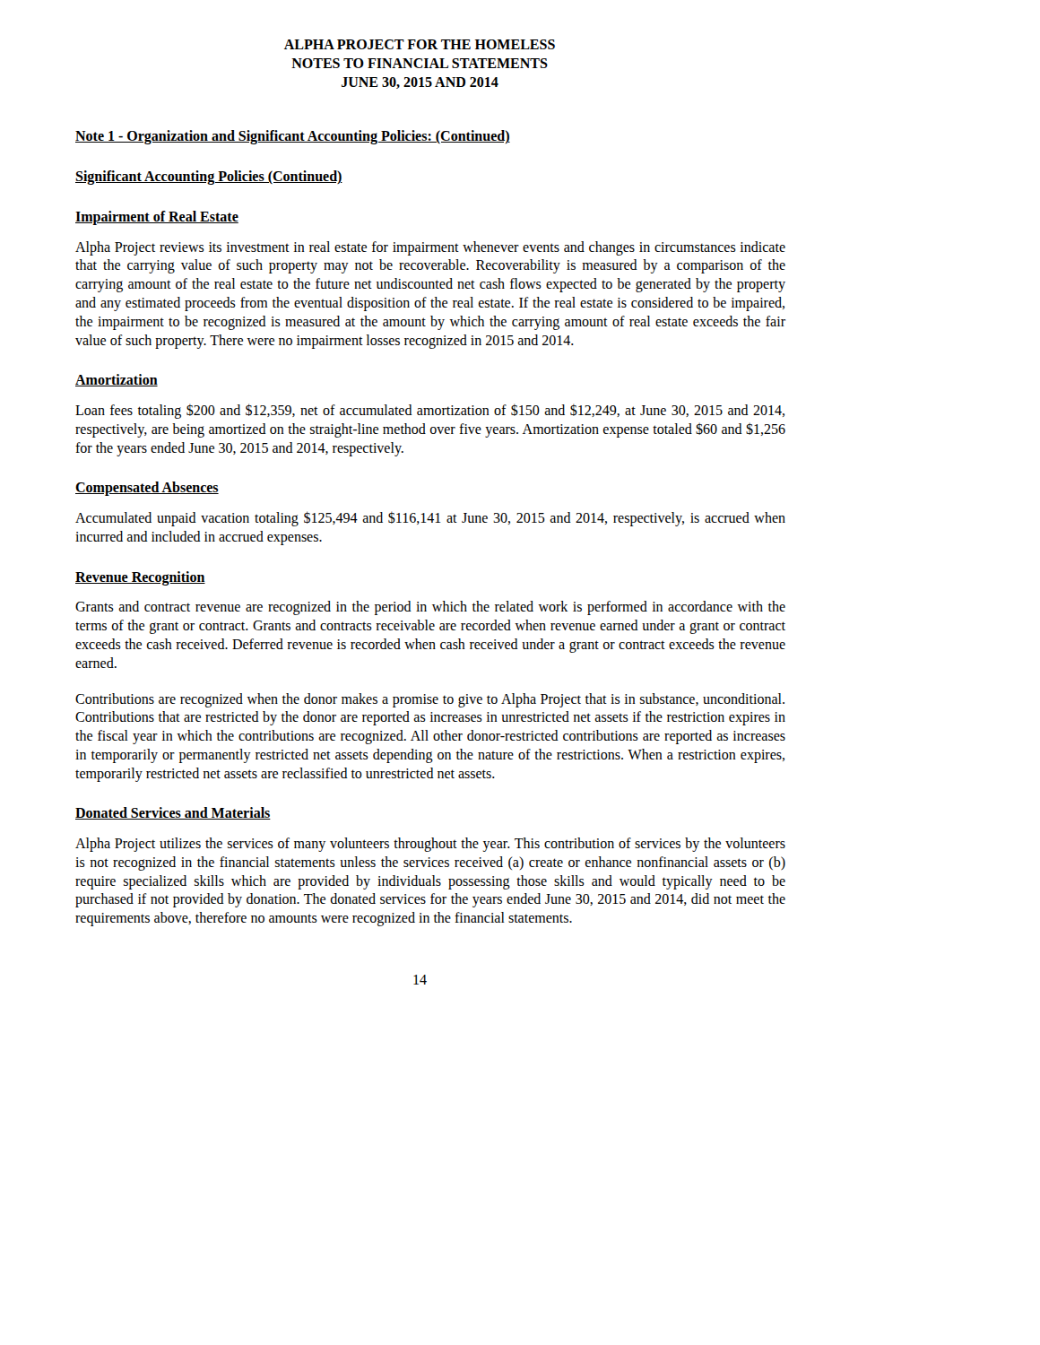ALPHA PROJECT FOR THE HOMELESS
NOTES TO FINANCIAL STATEMENTS
JUNE 30, 2015 AND 2014
Note 1 - Organization and Significant Accounting Policies: (Continued)
Significant Accounting Policies (Continued)
Impairment of Real Estate
Alpha Project reviews its investment in real estate for impairment whenever events and changes in circumstances indicate that the carrying value of such property may not be recoverable. Recoverability is measured by a comparison of the carrying amount of the real estate to the future net undiscounted net cash flows expected to be generated by the property and any estimated proceeds from the eventual disposition of the real estate. If the real estate is considered to be impaired, the impairment to be recognized is measured at the amount by which the carrying amount of real estate exceeds the fair value of such property. There were no impairment losses recognized in 2015 and 2014.
Amortization
Loan fees totaling $200 and $12,359, net of accumulated amortization of $150 and $12,249, at June 30, 2015 and 2014, respectively, are being amortized on the straight-line method over five years. Amortization expense totaled $60 and $1,256 for the years ended June 30, 2015 and 2014, respectively.
Compensated Absences
Accumulated unpaid vacation totaling $125,494 and $116,141 at June 30, 2015 and 2014, respectively, is accrued when incurred and included in accrued expenses.
Revenue Recognition
Grants and contract revenue are recognized in the period in which the related work is performed in accordance with the terms of the grant or contract. Grants and contracts receivable are recorded when revenue earned under a grant or contract exceeds the cash received. Deferred revenue is recorded when cash received under a grant or contract exceeds the revenue earned.
Contributions are recognized when the donor makes a promise to give to Alpha Project that is in substance, unconditional. Contributions that are restricted by the donor are reported as increases in unrestricted net assets if the restriction expires in the fiscal year in which the contributions are recognized. All other donor-restricted contributions are reported as increases in temporarily or permanently restricted net assets depending on the nature of the restrictions. When a restriction expires, temporarily restricted net assets are reclassified to unrestricted net assets.
Donated Services and Materials
Alpha Project utilizes the services of many volunteers throughout the year. This contribution of services by the volunteers is not recognized in the financial statements unless the services received (a) create or enhance nonfinancial assets or (b) require specialized skills which are provided by individuals possessing those skills and would typically need to be purchased if not provided by donation. The donated services for the years ended June 30, 2015 and 2014, did not meet the requirements above, therefore no amounts were recognized in the financial statements.
14